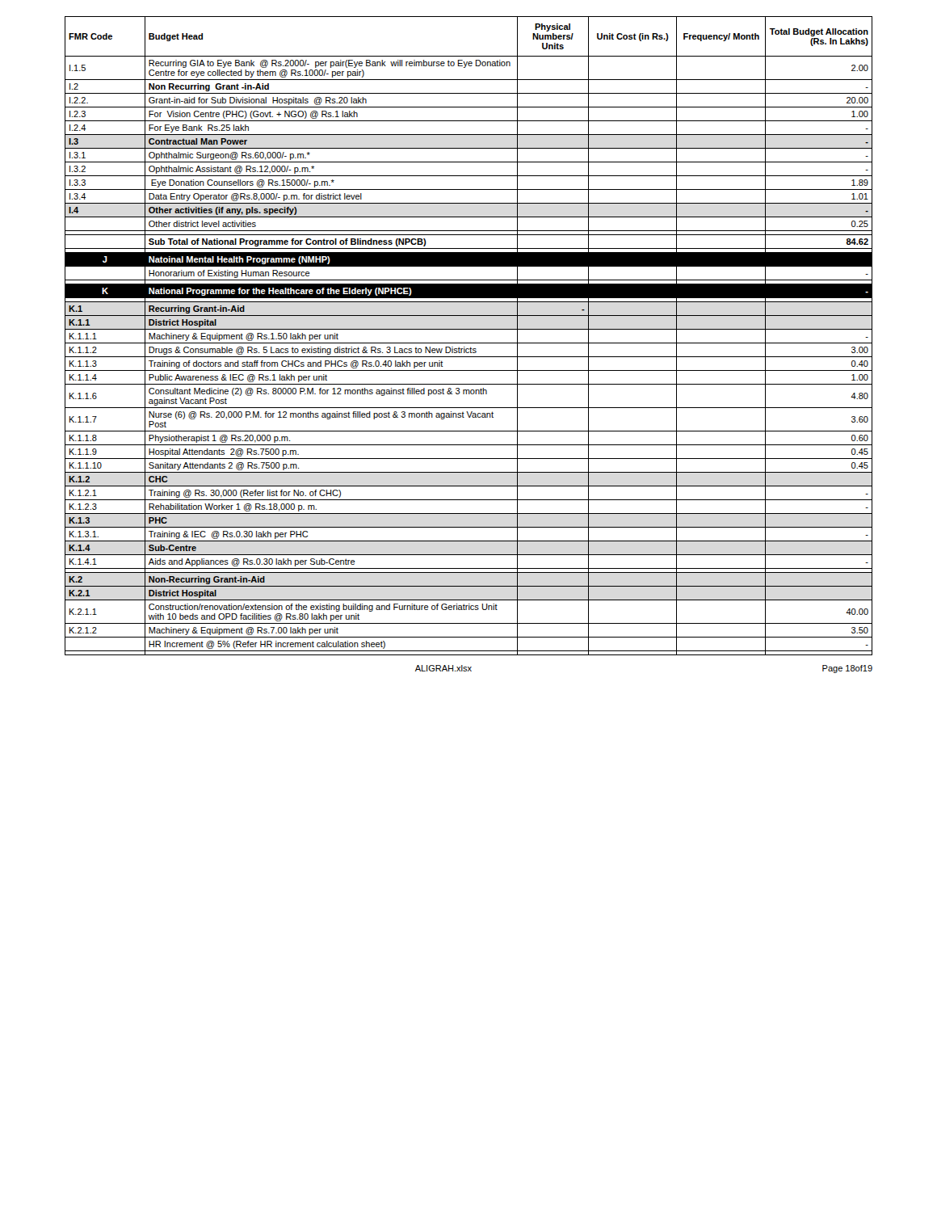| FMR Code | Budget Head | Physical Numbers/ Units | Unit Cost (in Rs.) | Frequency/ Month | Total Budget Allocation (Rs. In Lakhs) |
| --- | --- | --- | --- | --- | --- |
| I.1.5 | Recurring GIA to Eye Bank @ Rs.2000/- per pair(Eye Bank will reimburse to Eye Donation Centre for eye collected by them @ Rs.1000/- per pair) | | | | 2.00 |
| I.2 | Non Recurring Grant -in-Aid | | | | - |
| I.2.2. | Grant-in-aid for Sub Divisional Hospitals @ Rs.20 lakh | | | | 20.00 |
| I.2.3 | For Vision Centre (PHC) (Govt. + NGO) @ Rs.1 lakh | | | | 1.00 |
| I.2.4 | For Eye Bank Rs.25 lakh | | | | - |
| I.3 | Contractual Man Power | | | | - |
| I.3.1 | Ophthalmic Surgeon@ Rs.60,000/- p.m.* | | | | - |
| I.3.2 | Ophthalmic Assistant @ Rs.12,000/- p.m.* | | | | - |
| I.3.3 | Eye Donation Counsellors @ Rs.15000/- p.m.* | | | | 1.89 |
| I.3.4 | Data Entry Operator @Rs.8,000/- p.m. for district level | | | | 1.01 |
| I.4 | Other activities (if any, pls. specify) | | | | - |
| | Other district level activities | | | | 0.25 |
| | Sub Total of National Programme for Control of Blindness (NPCB) | | | | 84.62 |
| J | Natoinal Mental Health Programme (NMHP) | | | | |
| | Honorarium of Existing Human Resource | | | | - |
| K | National Programme for the Healthcare of the Elderly (NPHCE) | | | | - |
| K.1 | Recurring Grant-in-Aid | - | | | |
| K.1.1 | District Hospital | | | | |
| K.1.1.1 | Machinery & Equipment @ Rs.1.50 lakh per unit | | | | - |
| K.1.1.2 | Drugs & Consumable @ Rs. 5 Lacs to existing district & Rs. 3 Lacs to New Districts | | | | 3.00 |
| K.1.1.3 | Training of doctors and staff from CHCs and PHCs @ Rs.0.40 lakh per unit | | | | 0.40 |
| K.1.1.4 | Public Awareness & IEC @ Rs.1 lakh per unit | | | | 1.00 |
| K.1.1.6 | Consultant Medicine (2) @ Rs. 80000 P.M. for 12 months against filled post & 3 month against Vacant Post | | | | 4.80 |
| K.1.1.7 | Nurse (6) @ Rs. 20,000 P.M. for 12 months against filled post & 3 month against Vacant Post | | | | 3.60 |
| K.1.1.8 | Physiotherapist 1 @ Rs.20,000 p.m. | | | | 0.60 |
| K.1.1.9 | Hospital Attendants 2@ Rs.7500 p.m. | | | | 0.45 |
| K.1.1.10 | Sanitary Attendants 2 @ Rs.7500 p.m. | | | | 0.45 |
| K.1.2 | CHC | | | | |
| K.1.2.1 | Training @ Rs. 30,000 (Refer list for No. of CHC) | | | | - |
| K.1.2.3 | Rehabilitation Worker 1 @ Rs.18,000 p. m. | | | | - |
| K.1.3 | PHC | | | | |
| K.1.3.1. | Training & IEC @ Rs.0.30 lakh per PHC | | | | - |
| K.1.4 | Sub-Centre | | | | |
| K.1.4.1 | Aids and Appliances @ Rs.0.30 lakh per Sub-Centre | | | | - |
| K.2 | Non-Recurring Grant-in-Aid | | | | |
| K.2.1 | District Hospital | | | | |
| K.2.1.1 | Construction/renovation/extension of the existing building and Furniture of Geriatrics Unit with 10 beds and OPD facilities @ Rs.80 lakh per unit | | | | 40.00 |
| K.2.1.2 | Machinery & Equipment @ Rs.7.00 lakh per unit | | | | 3.50 |
| | HR Increment @ 5% (Refer HR increment calculation sheet) | | | | - |
ALIGRAH.xlsx
Page 18of19